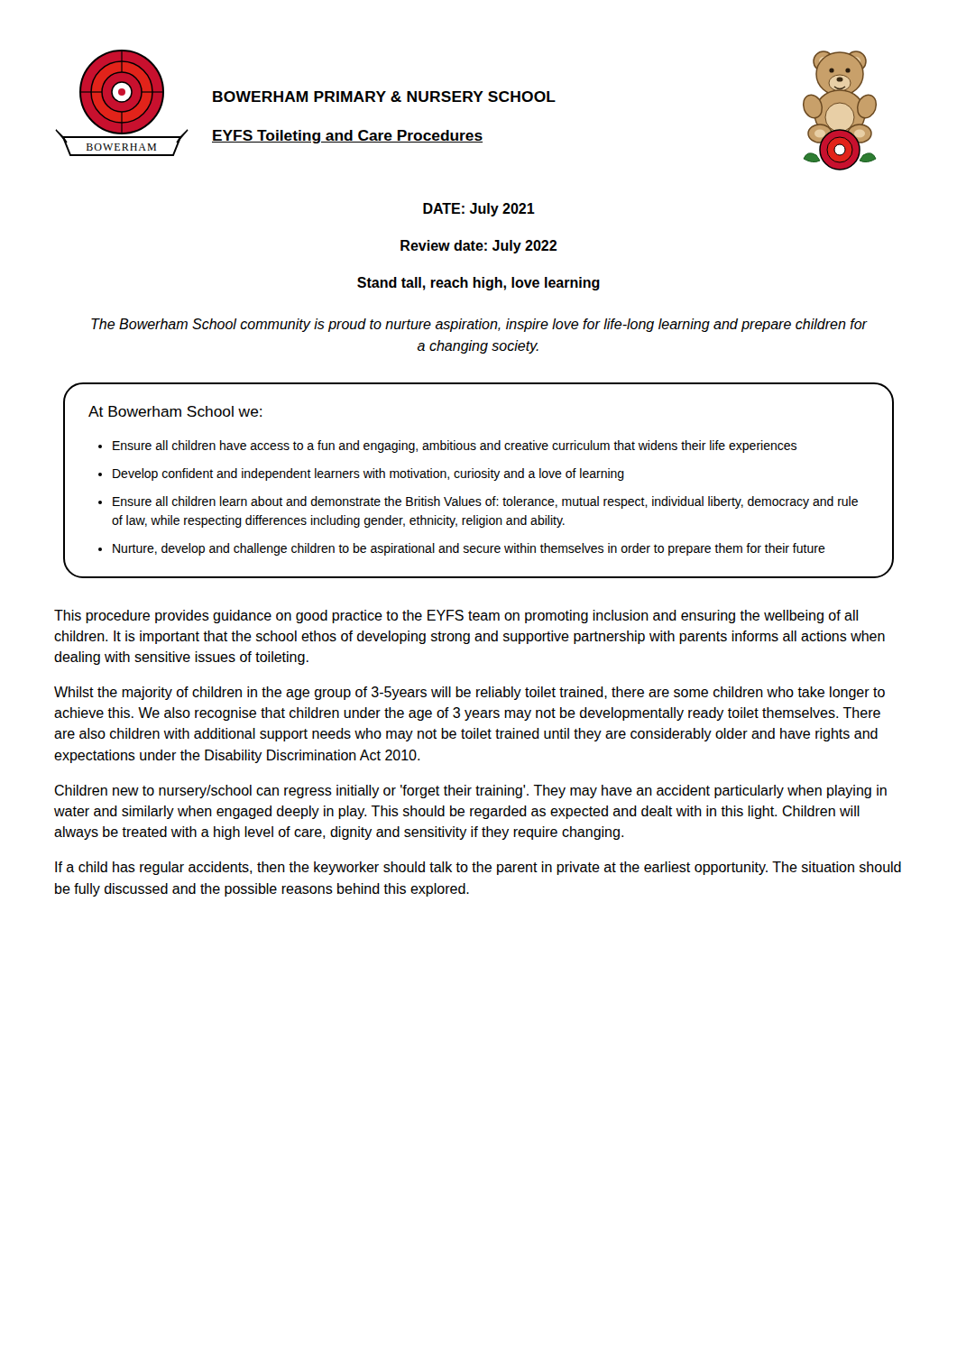BOWERHAM
BOWERHAM PRIMARY & NURSERY SCHOOL
EYFS Toileting and Care Procedures
DATE: July 2021
Review date: July 2022
Stand tall, reach high, love learning
The Bowerham School community is proud to nurture aspiration, inspire love for life-long learning and prepare children for a changing society.
At Bowerham School we:
Ensure all children have access to a fun and engaging, ambitious and creative curriculum that widens their life experiences
Develop confident and independent learners with motivation, curiosity and a love of learning
Ensure all children learn about and demonstrate the British Values of: tolerance, mutual respect, individual liberty, democracy and rule of law, while respecting differences including gender, ethnicity, religion and ability.
Nurture, develop and challenge children to be aspirational and secure within themselves in order to prepare them for their future
This procedure provides guidance on good practice to the EYFS team on promoting inclusion and ensuring the wellbeing of all children. It is important that the school ethos of developing strong and supportive partnership with parents informs all actions when dealing with sensitive issues of toileting.
Whilst the majority of children in the age group of 3-5years will be reliably toilet trained, there are some children who take longer to achieve this. We also recognise that children under the age of 3 years may not be developmentally ready toilet themselves. There are also children with additional support needs who may not be toilet trained until they are considerably older and have rights and expectations under the Disability Discrimination Act 2010.
Children new to nursery/school can regress initially or 'forget their training'. They may have an accident particularly when playing in water and similarly when engaged deeply in play. This should be regarded as expected and dealt with in this light. Children will always be treated with a high level of care, dignity and sensitivity if they require changing.
If a child has regular accidents, then the keyworker should talk to the parent in private at the earliest opportunity. The situation should be fully discussed and the possible reasons behind this explored.